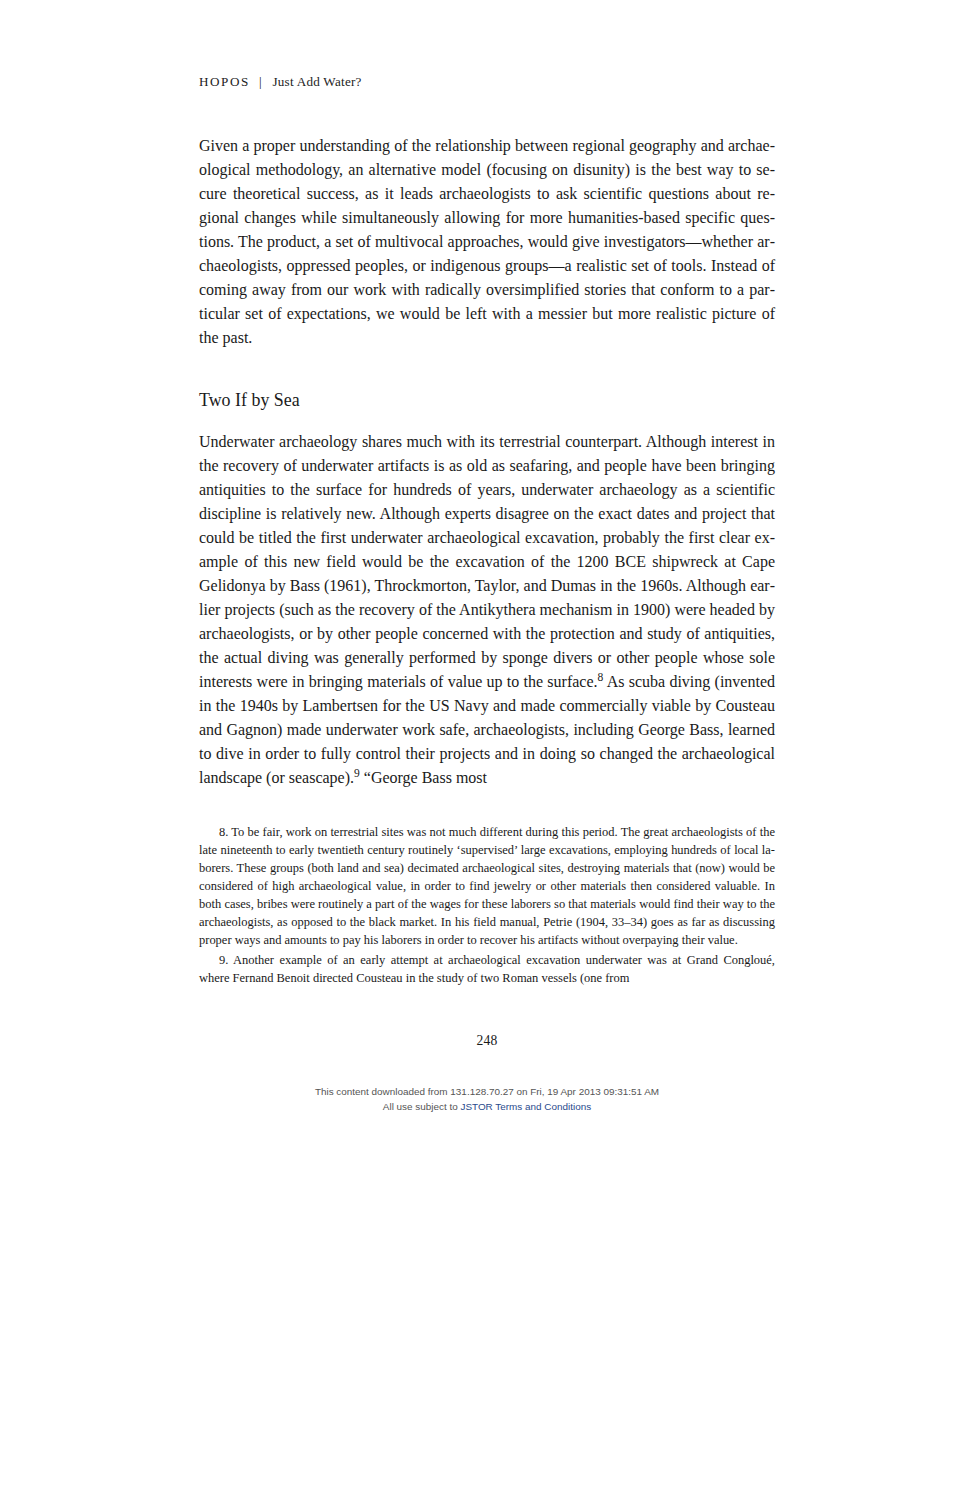HOPOS|Just Add Water?
Given a proper understanding of the relationship between regional geography and archaeological methodology, an alternative model (focusing on disunity) is the best way to secure theoretical success, as it leads archaeologists to ask scientific questions about regional changes while simultaneously allowing for more humanities-based specific questions. The product, a set of multivocal approaches, would give investigators—whether archaeologists, oppressed peoples, or indigenous groups—a realistic set of tools. Instead of coming away from our work with radically oversimplified stories that conform to a particular set of expectations, we would be left with a messier but more realistic picture of the past.
Two If by Sea
Underwater archaeology shares much with its terrestrial counterpart. Although interest in the recovery of underwater artifacts is as old as seafaring, and people have been bringing antiquities to the surface for hundreds of years, underwater archaeology as a scientific discipline is relatively new. Although experts disagree on the exact dates and project that could be titled the first underwater archaeological excavation, probably the first clear example of this new field would be the excavation of the 1200 BCE shipwreck at Cape Gelidonya by Bass (1961), Throckmorton, Taylor, and Dumas in the 1960s. Although earlier projects (such as the recovery of the Antikythera mechanism in 1900) were headed by archaeologists, or by other people concerned with the protection and study of antiquities, the actual diving was generally performed by sponge divers or other people whose sole interests were in bringing materials of value up to the surface.8 As scuba diving (invented in the 1940s by Lambertsen for the US Navy and made commercially viable by Cousteau and Gagnon) made underwater work safe, archaeologists, including George Bass, learned to dive in order to fully control their projects and in doing so changed the archaeological landscape (or seascape).9 “George Bass most
8. To be fair, work on terrestrial sites was not much different during this period. The great archaeologists of the late nineteenth to early twentieth century routinely ‘supervised’ large excavations, employing hundreds of local laborers. These groups (both land and sea) decimated archaeological sites, destroying materials that (now) would be considered of high archaeological value, in order to find jewelry or other materials then considered valuable. In both cases, bribes were routinely a part of the wages for these laborers so that materials would find their way to the archaeologists, as opposed to the black market. In his field manual, Petrie (1904, 33–34) goes as far as discussing proper ways and amounts to pay his laborers in order to recover his artifacts without overpaying their value.
9. Another example of an early attempt at archaeological excavation underwater was at Grand Congloué, where Fernand Benoit directed Cousteau in the study of two Roman vessels (one from
248
This content downloaded from 131.128.70.27 on Fri, 19 Apr 2013 09:31:51 AM
All use subject to JSTOR Terms and Conditions